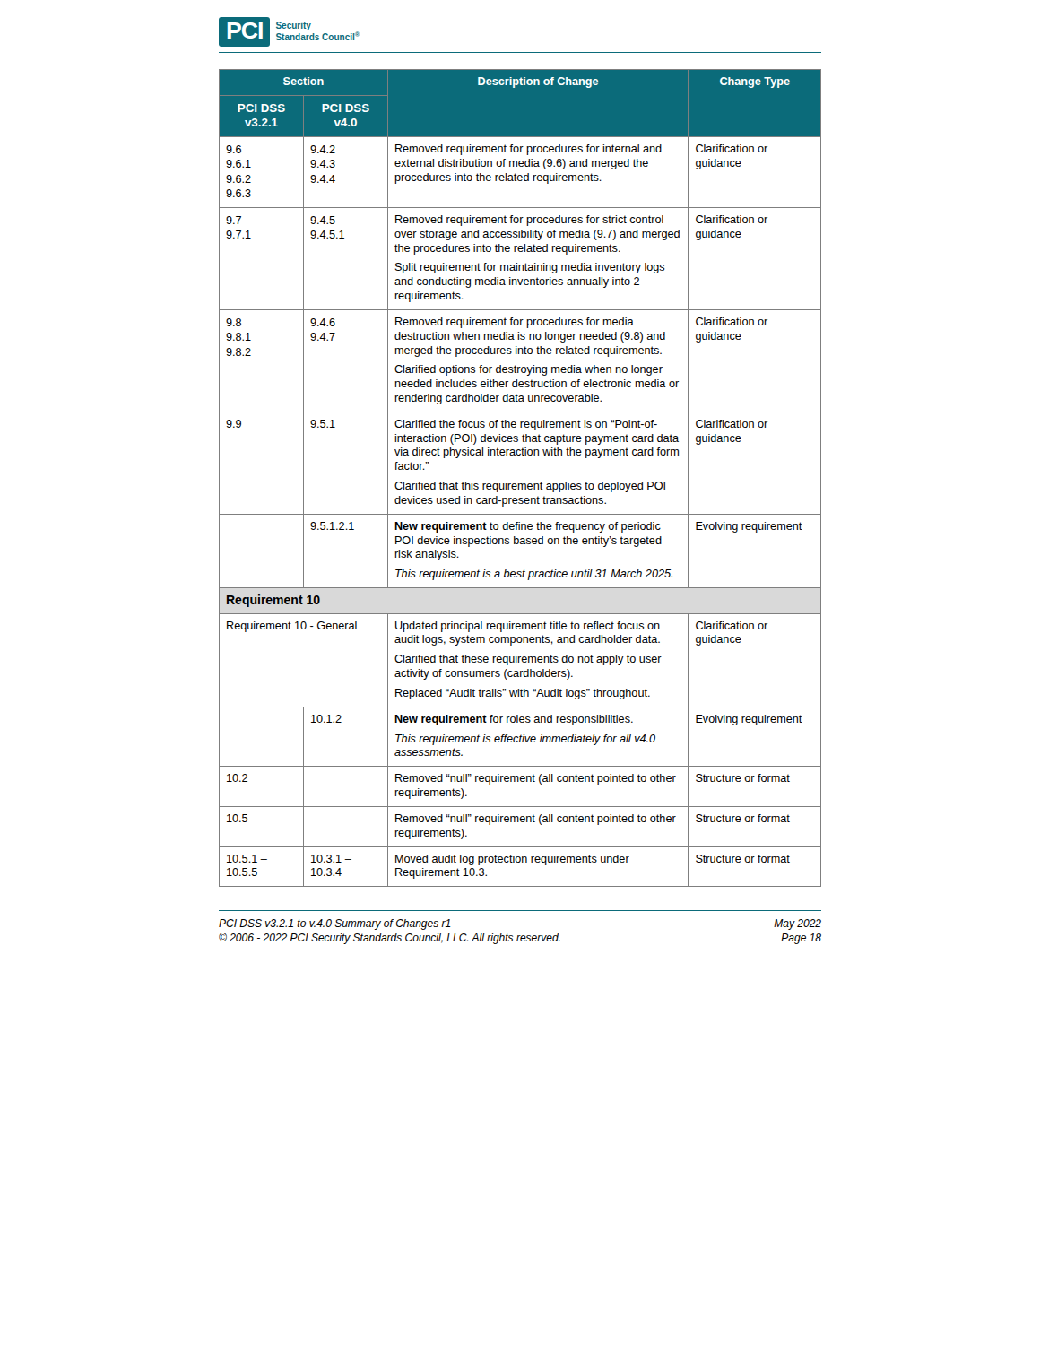PCI Security
Standards Council®
| Section | Description of Change | Change Type |
| --- | --- | --- |
| PCI DSS v3.2.1 | PCI DSS v4.0 |
| 9.6 9.6.1 9.6.2 9.6.3 | 9.4.2 9.4.3 9.4.4 | Removed requirement for procedures for internal and external distribution of media (9.6) and merged the procedures into the related requirements. | Clarification or guidance |
| 9.7 9.7.1 | 9.4.5 9.4.5.1 | Removed requirement for procedures for strict control over storage and accessibility of media (9.7) and merged the procedures into the related requirements. Split requirement for maintaining media inventory logs and conducting media inventories annually into 2 requirements. | Clarification or guidance |
| 9.8 9.8.1 9.8.2 | 9.4.6 9.4.7 | Removed requirement for procedures for media destruction when media is no longer needed (9.8) and merged the procedures into the related requirements. Clarified options for destroying media when no longer needed includes either destruction of electronic media or rendering cardholder data unrecoverable. | Clarification or guidance |
| 9.9 | 9.5.1 | Clarified the focus of the requirement is on “Point-of-interaction (POI) devices that capture payment card data via direct physical interaction with the payment card form factor.” Clarified that this requirement applies to deployed POI devices used in card-present transactions. | Clarification or guidance |
| | 9.5.1.2.1 | New requirement to define the frequency of periodic POI device inspections based on the entity’s targeted risk analysis. This requirement is a best practice until 31 March 2025. | Evolving requirement |
| Requirement 10 |
| Requirement 10 - General | Updated principal requirement title to reflect focus on audit logs, system components, and cardholder data. Clarified that these requirements do not apply to user activity of consumers (cardholders). Replaced “Audit trails” with “Audit logs” throughout. | Clarification or guidance |
| | 10.1.2 | New requirement for roles and responsibilities. This requirement is effective immediately for all v4.0 assessments. | Evolving requirement |
| 10.2 | | Removed “null” requirement (all content pointed to other requirements). | Structure or format |
| 10.5 | | Removed “null” requirement (all content pointed to other requirements). | Structure or format |
| 10.5.1 – 10.5.5 | 10.3.1 – 10.3.4 | Moved audit log protection requirements under Requirement 10.3. | Structure or format |
PCI DSS v3.2.1 to v.4.0 Summary of Changes r1
© 2006 - 2022 PCI Security Standards Council, LLC. All rights reserved.
May 2022
Page 18